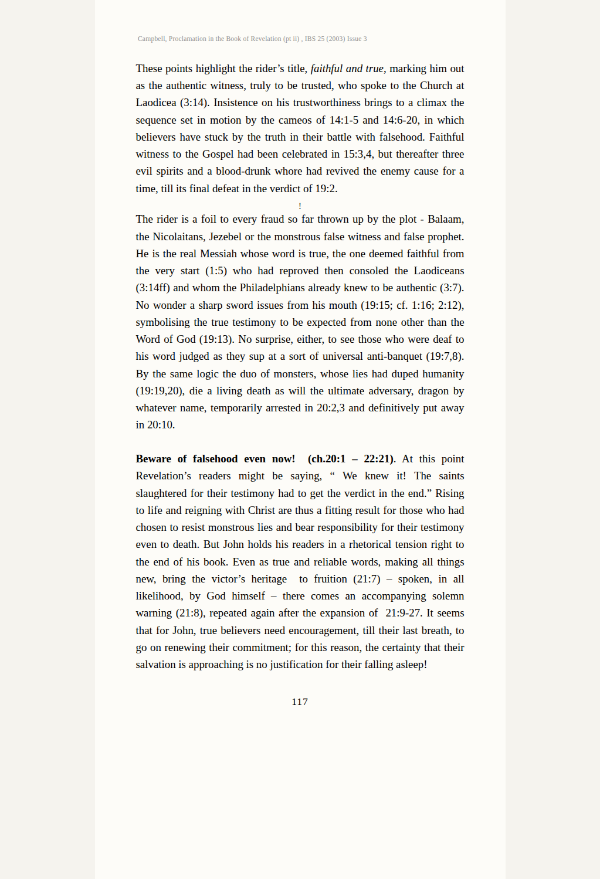Campbell, Proclamation in the Book of Revelation (pt ii) , IBS 25 (2003) Issue 3
These points highlight the rider’s title, faithful and true, marking him out as the authentic witness, truly to be trusted, who spoke to the Church at Laodicea (3:14). Insistence on his trustworthiness brings to a climax the sequence set in motion by the cameos of 14:1-5 and 14:6-20, in which believers have stuck by the truth in their battle with falsehood. Faithful witness to the Gospel had been celebrated in 15:3,4, but thereafter three evil spirits and a blood-drunk whore had revived the enemy cause for a time, till its final defeat in the verdict of 19:2.
!
The rider is a foil to every fraud so far thrown up by the plot - Balaam, the Nicolaitans, Jezebel or the monstrous false witness and false prophet. He is the real Messiah whose word is true, the one deemed faithful from the very start (1:5) who had reproved then consoled the Laodiceans (3:14ff) and whom the Philadelphians already knew to be authentic (3:7). No wonder a sharp sword issues from his mouth (19:15; cf. 1:16; 2:12), symbolising the true testimony to be expected from none other than the Word of God (19:13). No surprise, either, to see those who were deaf to his word judged as they sup at a sort of universal anti-banquet (19:7,8). By the same logic the duo of monsters, whose lies had duped humanity (19:19,20), die a living death as will the ultimate adversary, dragon by whatever name, temporarily arrested in 20:2,3 and definitively put away in 20:10.
Beware of falsehood even now! (ch.20:1 – 22:21). At this point Revelation’s readers might be saying, “ We knew it! The saints slaughtered for their testimony had to get the verdict in the end.” Rising to life and reigning with Christ are thus a fitting result for those who had chosen to resist monstrous lies and bear responsibility for their testimony even to death. But John holds his readers in a rhetorical tension right to the end of his book. Even as true and reliable words, making all things new, bring the victor’s heritage to fruition (21:7) – spoken, in all likelihood, by God himself – there comes an accompanying solemn warning (21:8), repeated again after the expansion of 21:9-27. It seems that for John, true believers need encouragement, till their last breath, to go on renewing their commitment; for this reason, the certainty that their salvation is approaching is no justification for their falling asleep!
117